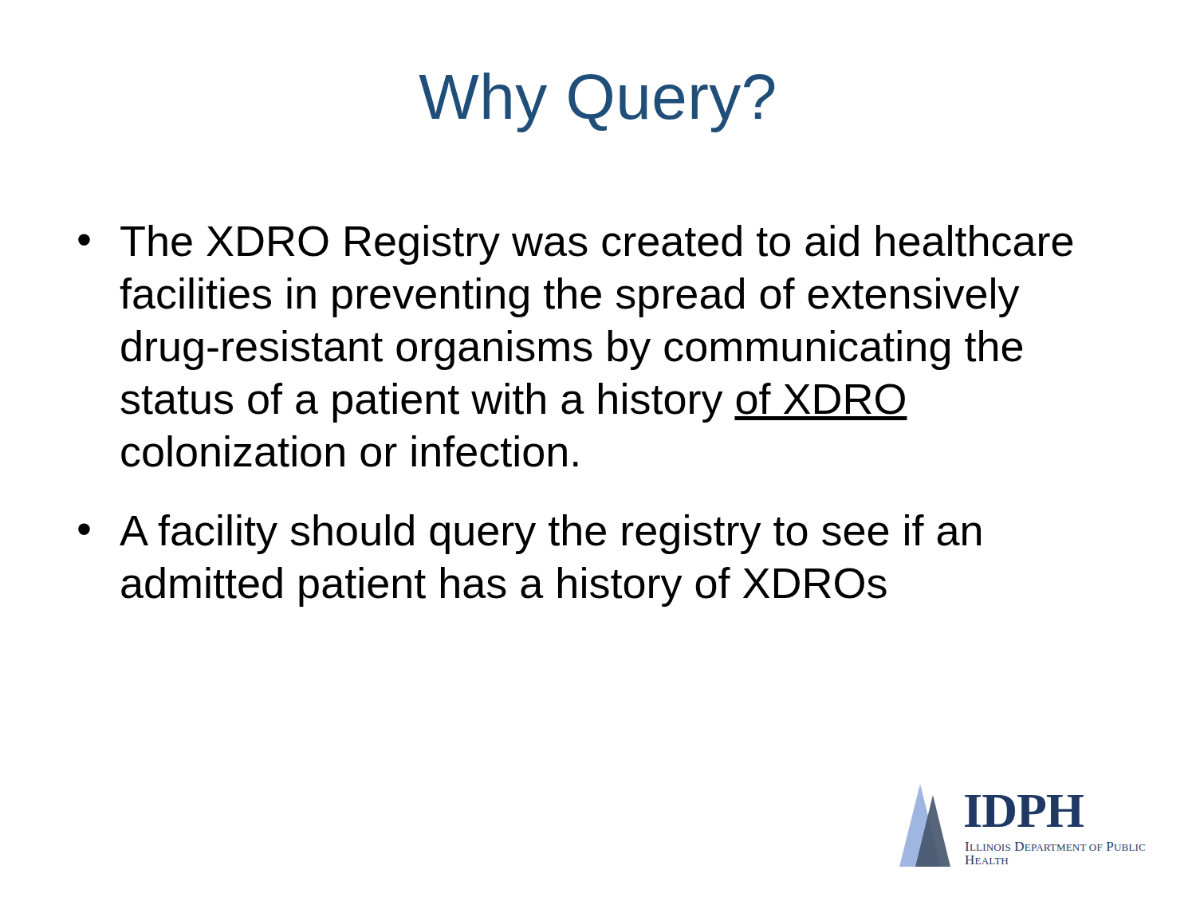Why Query?
The XDRO Registry was created to aid healthcare facilities in preventing the spread of extensively drug-resistant organisms by communicating the status of a patient with a history of XDRO colonization or infection.
A facility should query the registry to see if an admitted patient has a history of XDROs
IDPH
ILLINOIS DEPARTMENT OF PUBLIC HEALTH